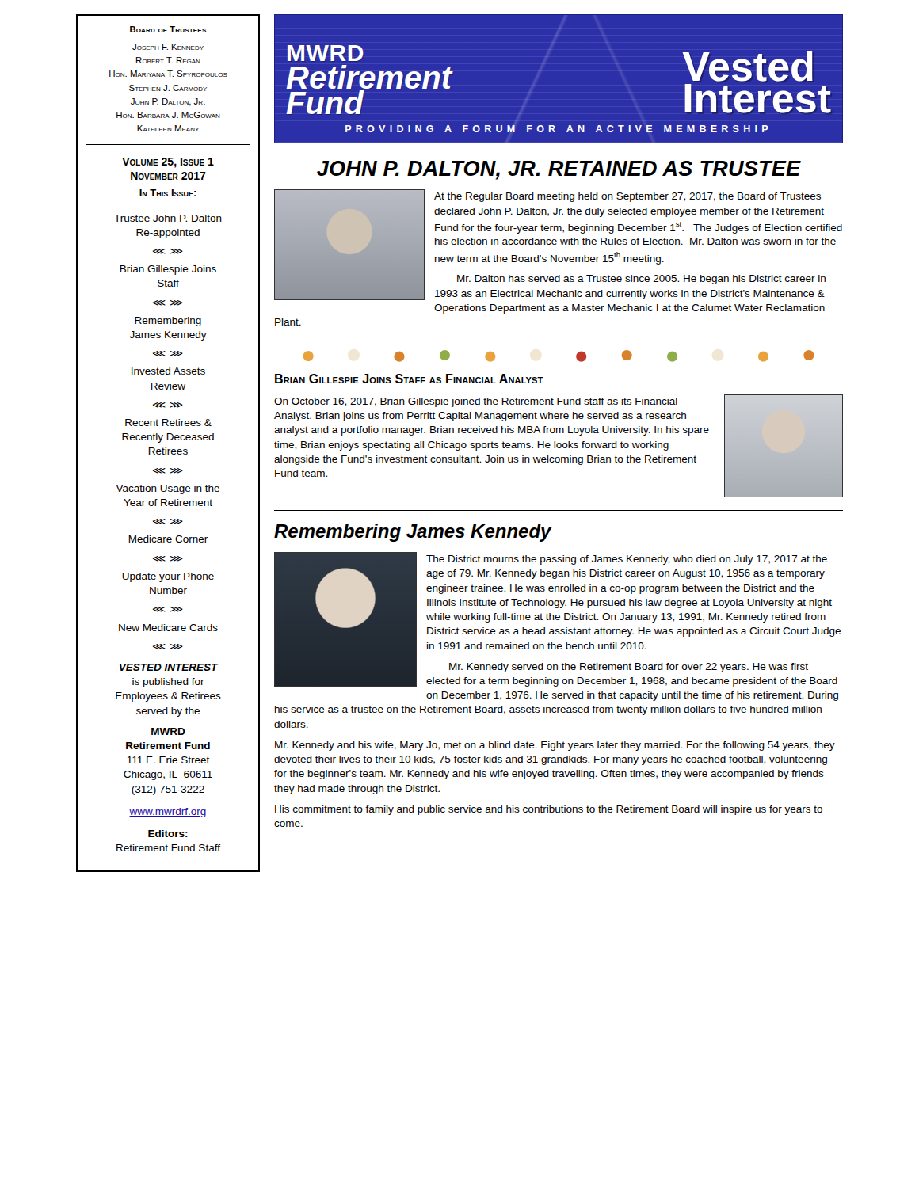Board of Trustees
Joseph F. Kennedy
Robert T. Regan
Hon. Mariyana T. Spyropoulos
Stephen J. Carmody
John P. Dalton, Jr.
Hon. Barbara J. McGowan
Kathleen Meany
Volume 25, Issue 1
November 2017
In This Issue:
Trustee John P. Dalton
Re-appointed
⋘ ⋙
Brian Gillespie Joins
Staff
⋘ ⋙
Remembering
James Kennedy
⋘ ⋙
Invested Assets
Review
⋘ ⋙
Recent Retirees &
Recently Deceased
Retirees
⋘ ⋙
Vacation Usage in the
Year of Retirement
⋘ ⋙
Medicare Corner
⋘ ⋙
Update your Phone
Number
⋘ ⋙
New Medicare Cards
⋘ ⋙
VESTED INTEREST
is published for
Employees & Retirees
served by the
MWRD
Retirement Fund
111 E. Erie Street
Chicago, IL 60611
(312) 751-3222
www.mwrdrf.org
Editors: Retirement Fund Staff
MWRD
Retirement
Fund
Vested
Interest
PROVIDING A FORUM FOR AN ACTIVE MEMBERSHIP
JOHN P. DALTON, JR. RETAINED AS TRUSTEE
At the Regular Board meeting held on September 27, 2017, the Board of Trustees declared John P. Dalton, Jr. the duly selected employee member of the Retirement Fund for the four-year term, beginning December 1st. The Judges of Election certified his election in accordance with the Rules of Election. Mr. Dalton was sworn in for the new term at the Board's November 15th meeting.
Mr. Dalton has served as a Trustee since 2005. He began his District career in 1993 as an Electrical Mechanic and currently works in the District's Maintenance & Operations Department as a Master Mechanic I at the Calumet Water Reclamation Plant.
Brian Gillespie Joins Staff as Financial Analyst
On October 16, 2017, Brian Gillespie joined the Retirement Fund staff as its Financial Analyst. Brian joins us from Perritt Capital Management where he served as a research analyst and a portfolio manager. Brian received his MBA from Loyola University. In his spare time, Brian enjoys spectating all Chicago sports teams. He looks forward to working alongside the Fund's investment consultant. Join us in welcoming Brian to the Retirement Fund team.
Remembering James Kennedy
The District mourns the passing of James Kennedy, who died on July 17, 2017 at the age of 79. Mr. Kennedy began his District career on August 10, 1956 as a temporary engineer trainee. He was enrolled in a co-op program between the District and the Illinois Institute of Technology. He pursued his law degree at Loyola University at night while working full-time at the District. On January 13, 1991, Mr. Kennedy retired from District service as a head assistant attorney. He was appointed as a Circuit Court Judge in 1991 and remained on the bench until 2010.
Mr. Kennedy served on the Retirement Board for over 22 years. He was first elected for a term beginning on December 1, 1968, and became president of the Board on December 1, 1976. He served in that capacity until the time of his retirement. During his service as a trustee on the Retirement Board, assets increased from twenty million dollars to five hundred million dollars.
Mr. Kennedy and his wife, Mary Jo, met on a blind date. Eight years later they married. For the following 54 years, they devoted their lives to their 10 kids, 75 foster kids and 31 grandkids. For many years he coached football, volunteering for the beginner's team. Mr. Kennedy and his wife enjoyed travelling. Often times, they were accompanied by friends they had made through the District.
His commitment to family and public service and his contributions to the Retirement Board will inspire us for years to come.